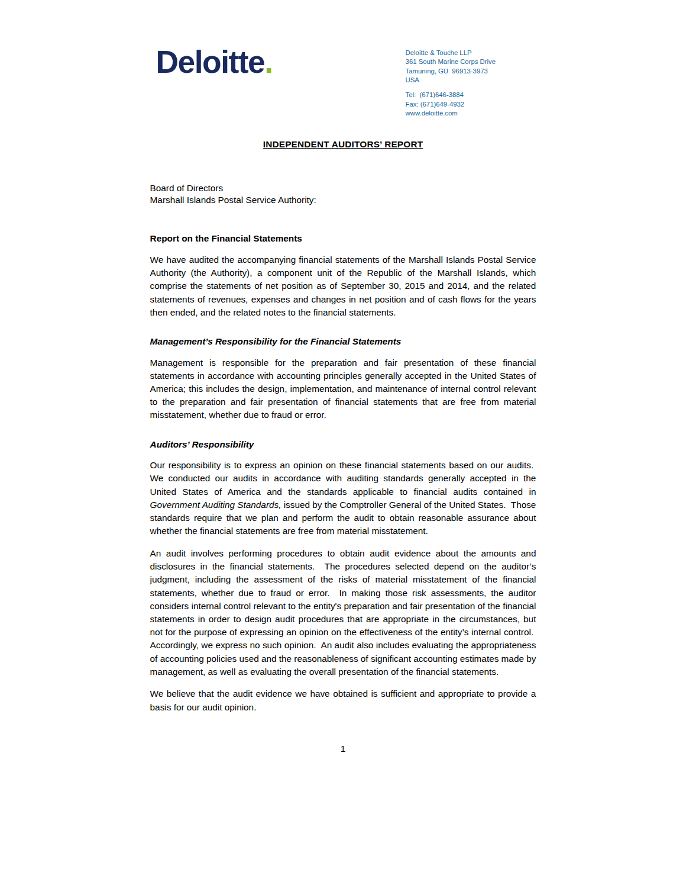Deloitte.
Deloitte & Touche LLP
361 South Marine Corps Drive
Tamuning, GU 96913-3973
USA
Tel: (671)646-3884
Fax: (671)649-4932
www.deloitte.com
INDEPENDENT AUDITORS’ REPORT
Board of Directors
Marshall Islands Postal Service Authority:
Report on the Financial Statements
We have audited the accompanying financial statements of the Marshall Islands Postal Service Authority (the Authority), a component unit of the Republic of the Marshall Islands, which comprise the statements of net position as of September 30, 2015 and 2014, and the related statements of revenues, expenses and changes in net position and of cash flows for the years then ended, and the related notes to the financial statements.
Management’s Responsibility for the Financial Statements
Management is responsible for the preparation and fair presentation of these financial statements in accordance with accounting principles generally accepted in the United States of America; this includes the design, implementation, and maintenance of internal control relevant to the preparation and fair presentation of financial statements that are free from material misstatement, whether due to fraud or error.
Auditors’ Responsibility
Our responsibility is to express an opinion on these financial statements based on our audits. We conducted our audits in accordance with auditing standards generally accepted in the United States of America and the standards applicable to financial audits contained in Government Auditing Standards, issued by the Comptroller General of the United States. Those standards require that we plan and perform the audit to obtain reasonable assurance about whether the financial statements are free from material misstatement.
An audit involves performing procedures to obtain audit evidence about the amounts and disclosures in the financial statements. The procedures selected depend on the auditor’s judgment, including the assessment of the risks of material misstatement of the financial statements, whether due to fraud or error. In making those risk assessments, the auditor considers internal control relevant to the entity's preparation and fair presentation of the financial statements in order to design audit procedures that are appropriate in the circumstances, but not for the purpose of expressing an opinion on the effectiveness of the entity’s internal control. Accordingly, we express no such opinion. An audit also includes evaluating the appropriateness of accounting policies used and the reasonableness of significant accounting estimates made by management, as well as evaluating the overall presentation of the financial statements.
We believe that the audit evidence we have obtained is sufficient and appropriate to provide a basis for our audit opinion.
1